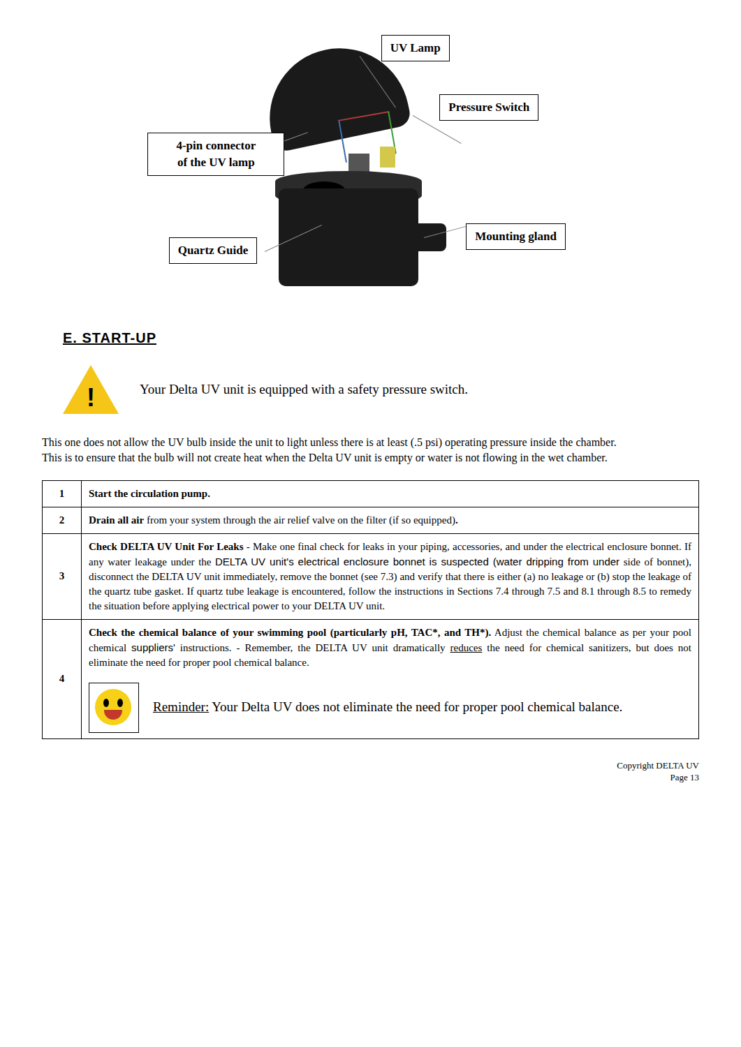UV Lamp
Pressure Switch
4-pin connector
of the UV lamp
Mounting gland
Quartz Guide
E. START-UP
Your Delta UV unit is equipped with a safety pressure switch.
This one does not allow the UV bulb inside the unit to light unless there is at least (.5 psi) operating pressure inside the chamber.
This is to ensure that the bulb will not create heat when the Delta UV unit is empty or water is not flowing in the wet chamber.
| 1 | Start the circulation pump. |
| 2 | Drain all air from your system through the air relief valve on the filter (if so equipped) . |
| 3 | Check DELTA UV Unit For Leaks - Make one final check for leaks in your piping, accessories, and under the electrical enclosure bonnet. If any water leakage under the DELTA UV unit's electrical enclosure bonnet is suspected (water dripping from under side of bonnet), disconnect the DELTA UV unit immediately, remove the bonnet (see 7.3) and verify that there is either (a) no leakage or (b) stop the leakage of the quartz tube gasket. If quartz tube leakage is encountered, follow the instructions in Sections 7.4 through 7.5 and 8.1 through 8.5 to remedy the situation before applying electrical power to your DELTA UV unit. |
| 4 | Check the chemical balance of your swimming pool (particularly pH, TAC*, and TH*). Adjust the chemical balance as per your pool chemical suppliers' instructions. - Remember, the DELTA UV unit dramatically reduces the need for chemical sanitizers, but does not eliminate the need for proper pool chemical balance. Reminder: Your Delta UV does not eliminate the need for proper pool chemical balance. |
Copyright DELTA UV
Page 13